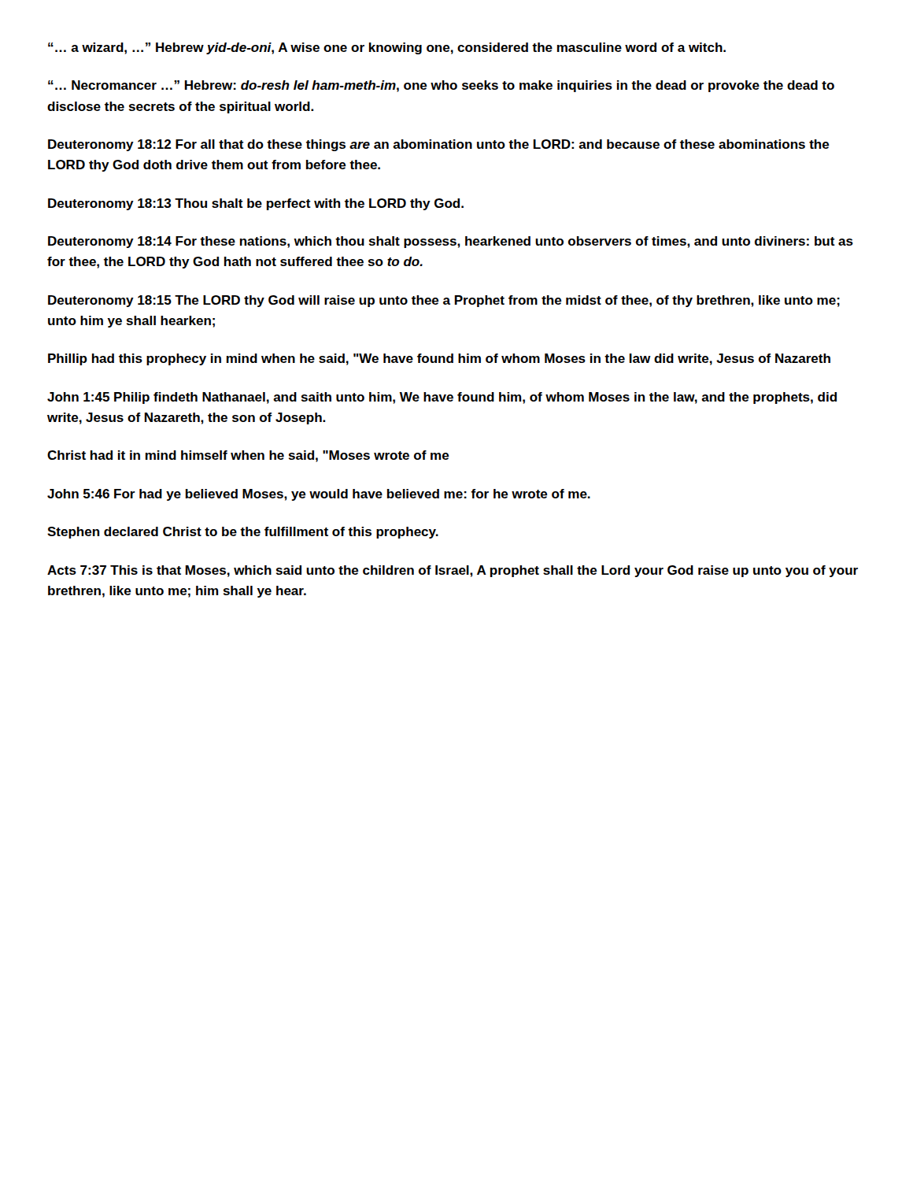“… a wizard, …” Hebrew yid-de-oni, A wise one or knowing one, considered the masculine word of a witch.
“… Necromancer …” Hebrew: do-resh lel ham-meth-im, one who seeks to make inquiries in the dead or provoke the dead to disclose the secrets of the spiritual world.
Deuteronomy 18:12 For all that do these things are an abomination unto the LORD: and because of these abominations the LORD thy God doth drive them out from before thee.
Deuteronomy 18:13 Thou shalt be perfect with the LORD thy God.
Deuteronomy 18:14 For these nations, which thou shalt possess, hearkened unto observers of times, and unto diviners: but as for thee, the LORD thy God hath not suffered thee so to do.
Deuteronomy 18:15 The LORD thy God will raise up unto thee a Prophet from the midst of thee, of thy brethren, like unto me; unto him ye shall hearken;
Phillip had this prophecy in mind when he said, "We have found him of whom Moses in the law did write, Jesus of Nazareth
John 1:45 Philip findeth Nathanael, and saith unto him, We have found him, of whom Moses in the law, and the prophets, did write, Jesus of Nazareth, the son of Joseph.
Christ had it in mind himself when he said, "Moses wrote of me
John 5:46 For had ye believed Moses, ye would have believed me: for he wrote of me.
Stephen declared Christ to be the fulfillment of this prophecy.
Acts 7:37 This is that Moses, which said unto the children of Israel, A prophet shall the Lord your God raise up unto you of your brethren, like unto me; him shall ye hear.